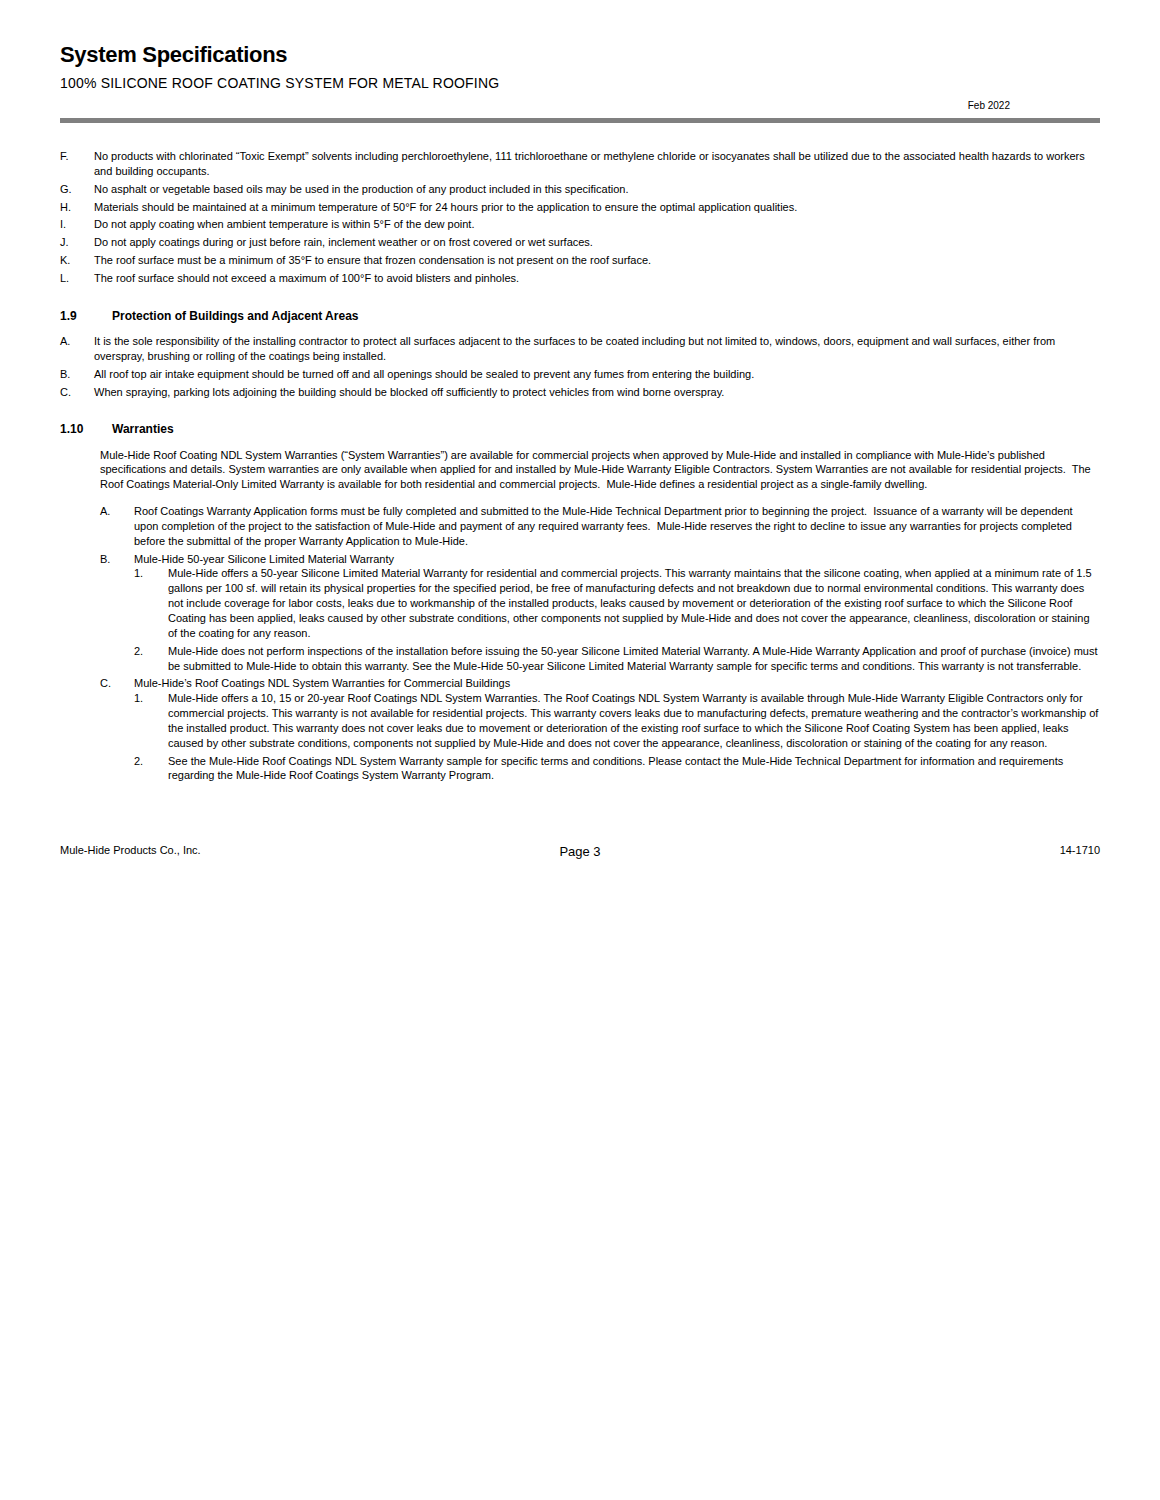System Specifications
100% SILICONE ROOF COATING SYSTEM FOR METAL ROOFING
Feb 2022
F. No products with chlorinated “Toxic Exempt” solvents including perchloroethylene, 111 trichloroethane or methylene chloride or isocyanates shall be utilized due to the associated health hazards to workers and building occupants.
G. No asphalt or vegetable based oils may be used in the production of any product included in this specification.
H. Materials should be maintained at a minimum temperature of 50°F for 24 hours prior to the application to ensure the optimal application qualities.
I. Do not apply coating when ambient temperature is within 5°F of the dew point.
J. Do not apply coatings during or just before rain, inclement weather or on frost covered or wet surfaces.
K. The roof surface must be a minimum of 35°F to ensure that frozen condensation is not present on the roof surface.
L. The roof surface should not exceed a maximum of 100°F to avoid blisters and pinholes.
1.9 Protection of Buildings and Adjacent Areas
A. It is the sole responsibility of the installing contractor to protect all surfaces adjacent to the surfaces to be coated including but not limited to, windows, doors, equipment and wall surfaces, either from overspray, brushing or rolling of the coatings being installed.
B. All roof top air intake equipment should be turned off and all openings should be sealed to prevent any fumes from entering the building.
C. When spraying, parking lots adjoining the building should be blocked off sufficiently to protect vehicles from wind borne overspray.
1.10 Warranties
Mule-Hide Roof Coating NDL System Warranties (“System Warranties”) are available for commercial projects when approved by Mule-Hide and installed in compliance with Mule-Hide’s published specifications and details. System warranties are only available when applied for and installed by Mule-Hide Warranty Eligible Contractors. System Warranties are not available for residential projects. The Roof Coatings Material-Only Limited Warranty is available for both residential and commercial projects. Mule-Hide defines a residential project as a single-family dwelling.
A. Roof Coatings Warranty Application forms must be fully completed and submitted to the Mule-Hide Technical Department prior to beginning the project. Issuance of a warranty will be dependent upon completion of the project to the satisfaction of Mule-Hide and payment of any required warranty fees. Mule-Hide reserves the right to decline to issue any warranties for projects completed before the submittal of the proper Warranty Application to Mule-Hide.
B. Mule-Hide 50-year Silicone Limited Material Warranty
1. Mule-Hide offers a 50-year Silicone Limited Material Warranty for residential and commercial projects. This warranty maintains that the silicone coating, when applied at a minimum rate of 1.5 gallons per 100 sf. will retain its physical properties for the specified period, be free of manufacturing defects and not breakdown due to normal environmental conditions. This warranty does not include coverage for labor costs, leaks due to workmanship of the installed products, leaks caused by movement or deterioration of the existing roof surface to which the Silicone Roof Coating has been applied, leaks caused by other substrate conditions, other components not supplied by Mule-Hide and does not cover the appearance, cleanliness, discoloration or staining of the coating for any reason.
2. Mule-Hide does not perform inspections of the installation before issuing the 50-year Silicone Limited Material Warranty. A Mule-Hide Warranty Application and proof of purchase (invoice) must be submitted to Mule-Hide to obtain this warranty. See the Mule-Hide 50-year Silicone Limited Material Warranty sample for specific terms and conditions. This warranty is not transferrable.
C. Mule-Hide’s Roof Coatings NDL System Warranties for Commercial Buildings
1. Mule-Hide offers a 10, 15 or 20-year Roof Coatings NDL System Warranties. The Roof Coatings NDL System Warranty is available through Mule-Hide Warranty Eligible Contractors only for commercial projects. This warranty is not available for residential projects. This warranty covers leaks due to manufacturing defects, premature weathering and the contractor’s workmanship of the installed product. This warranty does not cover leaks due to movement or deterioration of the existing roof surface to which the Silicone Roof Coating System has been applied, leaks caused by other substrate conditions, components not supplied by Mule-Hide and does not cover the appearance, cleanliness, discoloration or staining of the coating for any reason.
2. See the Mule-Hide Roof Coatings NDL System Warranty sample for specific terms and conditions. Please contact the Mule-Hide Technical Department for information and requirements regarding the Mule-Hide Roof Coatings System Warranty Program.
Mule-Hide Products Co., Inc. Page 3 14-1710